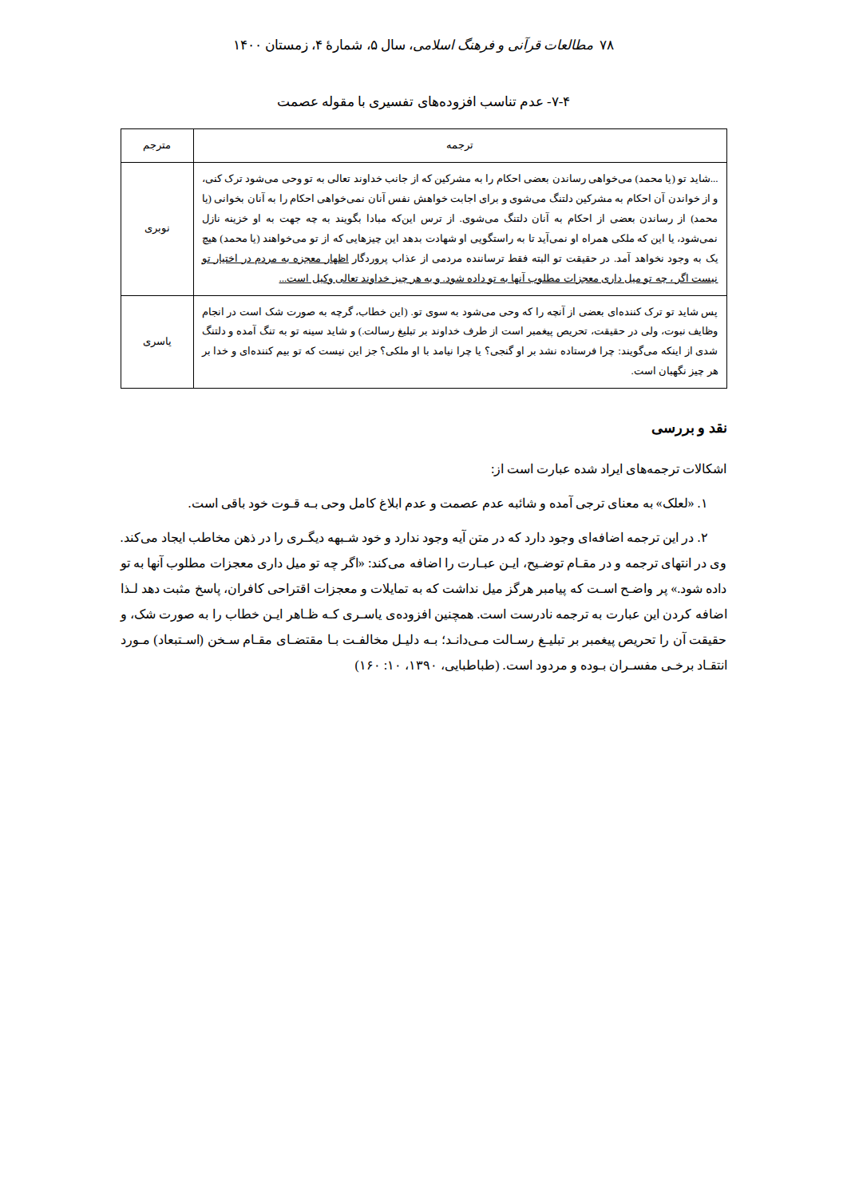۷۸ مطالعات قرآنی و فرهنگ اسلامی، سال ۵، شمارهٔ ۴، زمستان ۱۴۰۰
۷-۴- عدم تناسب افزوده‌های تفسیری با مقوله عصمت
| ترجمه | مترجم |
| --- | --- |
| ...شاید تو (یا محمد) می‌خواهی رساندن بعضی احکام را به مشرکین که از جانب خداوند تعالی به تو وحی می‌شود ترک کنی، و از خواندن آن احکام به مشرکین دلتنگ می‌شوی و برای اجابت خواهش نفس آنان نمی‌خواهی احکام را به آنان بخوانی (یا محمد) از رساندن بعضی از احکام به آنان دلتنگ می‌شوی. از ترس این‌که مبادا بگویند به چه جهت به او خزینه نازل نمی‌شود، یا این که ملکی همراه او نمی‌آید تا به راستگویی او شهادت بدهد این چیزهایی که از تو می‌خواهند (یا محمد) هیچ یک به وجود نخواهد آمد. در حقیقت تو البته فقط ترساننده مردمی از عذاب پروردگار اظهار معجزه به مردم در اختیار تو نیست اگر ، چه تو میل داری معجزات مطلوب آنها به تو داده شود. و به هر چیز خداوند تعالی وکیل است... | نوبری |
| پس شاید تو ترک کننده‌ای بعضی از آنچه را که وحی می‌شود به سوی تو. (این خطاب، گرچه به صورت شک است در انجام وظایف نبوت، ولی در حقیقت، تحریص پیغمبر است از طرف خداوند بر تبلیغ رسالت.) و شاید سینه تو به تنگ آمده و دلتنگ شدی از اینکه می‌گویند: چرا فرستاده نشد بر او گنجی؟ یا چرا نیامد با او ملکی؟ جز این نیست که تو بیم کننده‌ای و خدا بر هر چیز نگهبان است. | یاسری |
نقد و بررسی
اشکالات ترجمه‌های ایراد شده عبارت است از:
۱. «لعلک» به معنای ترجی آمده و شائبه عدم عصمت و عدم ابلاغ کامل وحی بـه قـوت خود باقی است.
۲. در این ترجمه اضافه‌ای وجود دارد که در متن آیه وجود ندارد و خود شـبهه دیگـری را در ذهن مخاطب ایجاد می‌کند. وی در انتهای ترجمه و در مقـام توضـیح، ایـن عبـارت را اضافه می‌کند: «اگر چه تو میل داری معجزات مطلوب آنها به تو داده شود.» پر واضـح اسـت که پیامبر هرگز میل نداشت که به تمایلات و معجزات اقتراحی کافران، پاسخ مثبت دهد لـذا اضافه کردن این عبارت به ترجمه نادرست است. همچنین افزوده‌ی یاسـری کـه ظـاهر ایـن خطاب را به صورت شک، و حقیقت آن را تحریص پیغمبر بر تبلیـغ رسـالت مـی‌دانـد؛ بـه دلیـل مخالفـت بـا مقتضـای مقـام سـخن (اسـتبعاد) مـورد انتقـاد برخـی مفسـران بـوده و مردود است. (طباطبایی، ۱۳۹۰، ۱۰: ۱۶۰)